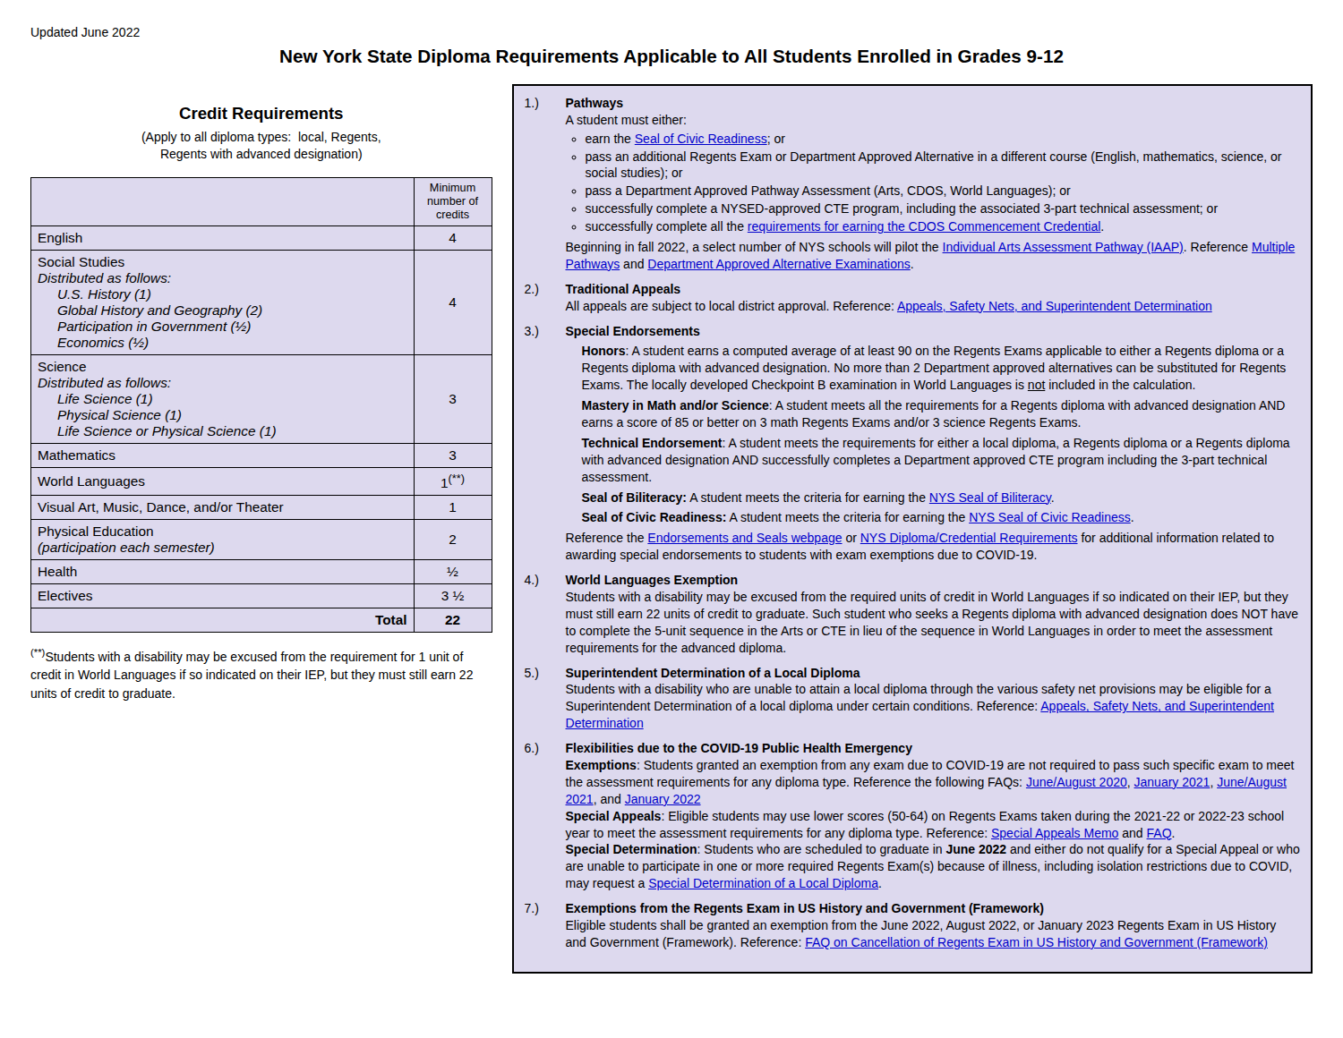Updated June 2022
New York State Diploma Requirements Applicable to All Students Enrolled in Grades 9-12
Credit Requirements
(Apply to all diploma types: local, Regents,
Regents with advanced designation)
| | Minimum number of credits |
| --- | --- |
| English | 4 |
| Social Studies Distributed as follows: U.S. History (1) Global History and Geography (2) Participation in Government (½) Economics (½) | 4 |
| Science Distributed as follows: Life Science (1) Physical Science (1) Life Science or Physical Science (1) | 3 |
| Mathematics | 3 |
| World Languages | 1 (**) |
| Visual Art, Music, Dance, and/or Theater | 1 |
| Physical Education (participation each semester) | 2 |
| Health | ½ |
| Electives | 3 ½ |
| Total | 22 |
(**)Students with a disability may be excused from the requirement for 1 unit of credit in World Languages if so indicated on their IEP, but they must still earn 22 units of credit to graduate.
Pathways
A student must either:
earn the Seal of Civic Readiness; or
pass an additional Regents Exam or Department Approved Alternative in a different course (English, mathematics, science, or social studies); or
pass a Department Approved Pathway Assessment (Arts, CDOS, World Languages); or
successfully complete a NYSED-approved CTE program, including the associated 3-part technical assessment; or
successfully complete all the requirements for earning the CDOS Commencement Credential.
Beginning in fall 2022, a select number of NYS schools will pilot the Individual Arts Assessment Pathway (IAAP). Reference Multiple Pathways and Department Approved Alternative Examinations.
Traditional Appeals
All appeals are subject to local district approval. Reference: Appeals, Safety Nets, and Superintendent Determination
Special Endorsements
Honors: A student earns a computed average of at least 90 on the Regents Exams applicable to either a Regents diploma or a Regents diploma with advanced designation. No more than 2 Department approved alternatives can be substituted for Regents Exams. The locally developed Checkpoint B examination in World Languages is not included in the calculation.
Mastery in Math and/or Science: A student meets all the requirements for a Regents diploma with advanced designation AND earns a score of 85 or better on 3 math Regents Exams and/or 3 science Regents Exams.
Technical Endorsement: A student meets the requirements for either a local diploma, a Regents diploma or a Regents diploma with advanced designation AND successfully completes a Department approved CTE program including the 3-part technical assessment.
Seal of Biliteracy: A student meets the criteria for earning the NYS Seal of Biliteracy.
Seal of Civic Readiness: A student meets the criteria for earning the NYS Seal of Civic Readiness.
Reference the Endorsements and Seals webpage or NYS Diploma/Credential Requirements for additional information related to awarding special endorsements to students with exam exemptions due to COVID-19.
World Languages Exemption
Students with a disability may be excused from the required units of credit in World Languages if so indicated on their IEP, but they must still earn 22 units of credit to graduate. Such student who seeks a Regents diploma with advanced designation does NOT have to complete the 5-unit sequence in the Arts or CTE in lieu of the sequence in World Languages in order to meet the assessment requirements for the advanced diploma.
Superintendent Determination of a Local Diploma
Students with a disability who are unable to attain a local diploma through the various safety net provisions may be eligible for a Superintendent Determination of a local diploma under certain conditions. Reference: Appeals, Safety Nets, and Superintendent Determination
Flexibilities due to the COVID-19 Public Health Emergency
Exemptions: Students granted an exemption from any exam due to COVID-19 are not required to pass such specific exam to meet the assessment requirements for any diploma type. Reference the following FAQs: June/August 2020, January 2021, June/August 2021, and January 2022
Special Appeals: Eligible students may use lower scores (50-64) on Regents Exams taken during the 2021-22 or 2022-23 school year to meet the assessment requirements for any diploma type. Reference: Special Appeals Memo and FAQ.
Special Determination: Students who are scheduled to graduate in June 2022 and either do not qualify for a Special Appeal or who are unable to participate in one or more required Regents Exam(s) because of illness, including isolation restrictions due to COVID, may request a Special Determination of a Local Diploma.
Exemptions from the Regents Exam in US History and Government (Framework)
Eligible students shall be granted an exemption from the June 2022, August 2022, or January 2023 Regents Exam in US History and Government (Framework). Reference: FAQ on Cancellation of Regents Exam in US History and Government (Framework)